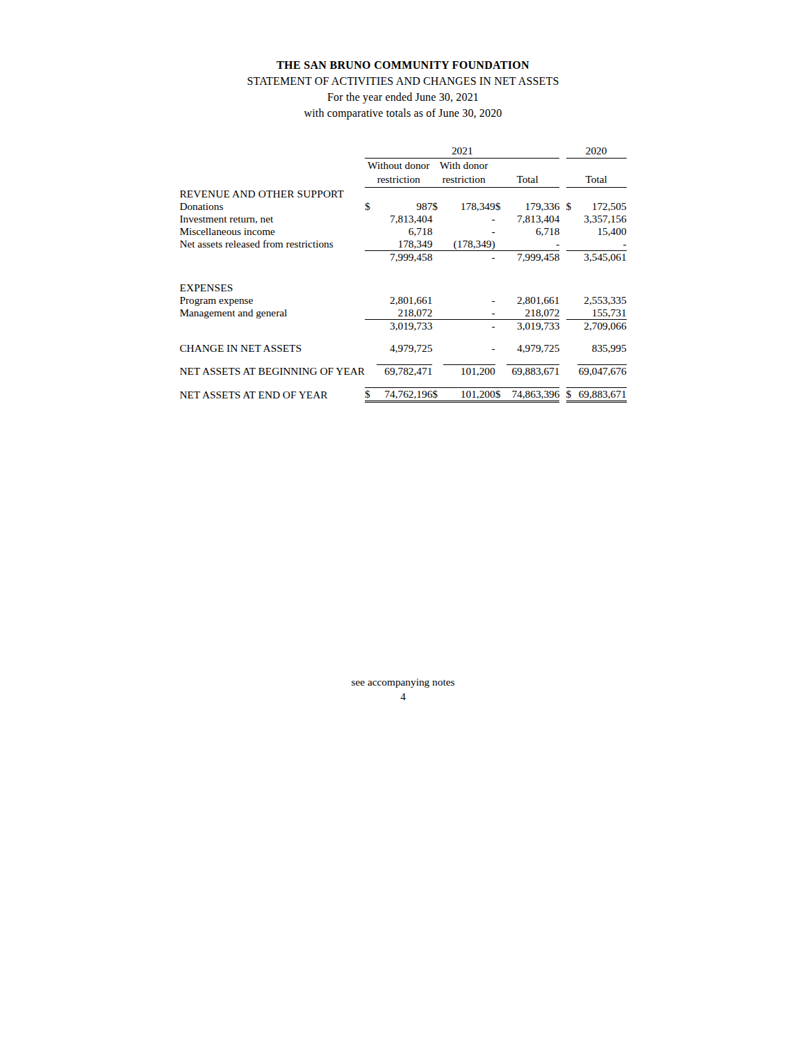THE SAN BRUNO COMMUNITY FOUNDATION
STATEMENT OF ACTIVITIES AND CHANGES IN NET ASSETS
For the year ended June 30, 2021
with comparative totals as of June 30, 2020
| | 2021 | | 2020 |
| | Without donor | With donor | | | |
| | restriction | restriction | Total | | Total |
| REVENUE AND OTHER SUPPORT | | | | | | | | | |
| Donations | $ | 987 | $ | 178,349 | $ | 179,336 | | $ | 172,505 |
| Investment return, net | | 7,813,404 | | - | | 7,813,404 | | | 3,357,156 |
| Miscellaneous income | | 6,718 | | - | | 6,718 | | | 15,400 |
| Net assets released from restrictions | | 178,349 | | (178,349) | | - | | | - |
| | | 7,999,458 | | - | | 7,999,458 | | | 3,545,061 |
| EXPENSES | | | | | | | | | |
| Program expense | | 2,801,661 | | - | | 2,801,661 | | | 2,553,335 |
| Management and general | | 218,072 | | - | | 218,072 | | | 155,731 |
| | | 3,019,733 | | - | | 3,019,733 | | | 2,709,066 |
| CHANGE IN NET ASSETS | | 4,979,725 | | - | | 4,979,725 | | | 835,995 |
| NET ASSETS AT BEGINNING OF YEAR | | 69,782,471 | | 101,200 | | 69,883,671 | | | 69,047,676 |
| NET ASSETS AT END OF YEAR | $ | 74,762,196 | $ | 101,200 | $ | 74,863,396 | | $ | 69,883,671 |
see accompanying notes 4